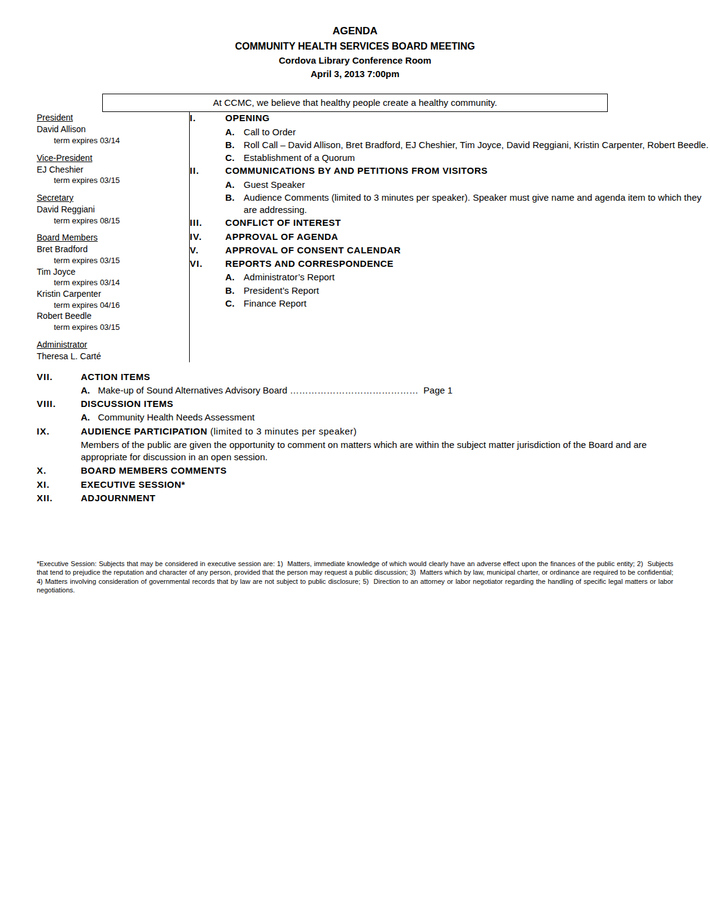AGENDA
COMMUNITY HEALTH SERVICES BOARD MEETING
Cordova Library Conference Room
April 3, 2013 7:00pm
At CCMC, we believe that healthy people create a healthy community.
| President David Allison term expires 03/14 Vice-President EJ Cheshier term expires 03/15 Secretary David Reggiani term expires 08/15 Board Members Bret Bradford term expires 03/15 Tim Joyce term expires 03/14 Kristin Carpenter term expires 04/16 Robert Beedle term expires 03/15 Administrator Theresa L. Carté | I. OPENING A. Call to Order B. Roll Call – David Allison, Bret Bradford, EJ Cheshier, Tim Joyce, David Reggiani, Kristin Carpenter, Robert Beedle. C. Establishment of a Quorum II. COMMUNICATIONS BY AND PETITIONS FROM VISITORS A. Guest Speaker B. Audience Comments (limited to 3 minutes per speaker). Speaker must give name and agenda item to which they are addressing. III. CONFLICT OF INTEREST IV. APPROVAL OF AGENDA V. APPROVAL OF CONSENT CALENDAR VI. REPORTS AND CORRESPONDENCE A. Administrator’s Report B. President’s Report C. Finance Report |
VII. ACTION ITEMS
A. Make-up of Sound Alternatives Advisory Board …………………………………… Page 1
VIII. DISCUSSION ITEMS
A. Community Health Needs Assessment
IX. AUDIENCE PARTICIPATION (limited to 3 minutes per speaker)
Members of the public are given the opportunity to comment on matters which are within the subject matter jurisdiction of the Board and are appropriate for discussion in an open session.
X. BOARD MEMBERS COMMENTS
XI. EXECUTIVE SESSION*
XII. ADJOURNMENT
*Executive Session: Subjects that may be considered in executive session are: 1) Matters, immediate knowledge of which would clearly have an adverse effect upon the finances of the public entity; 2) Subjects that tend to prejudice the reputation and character of any person, provided that the person may request a public discussion; 3) Matters which by law, municipal charter, or ordinance are required to be confidential; 4) Matters involving consideration of governmental records that by law are not subject to public disclosure; 5) Direction to an attorney or labor negotiator regarding the handling of specific legal matters or labor negotiations.